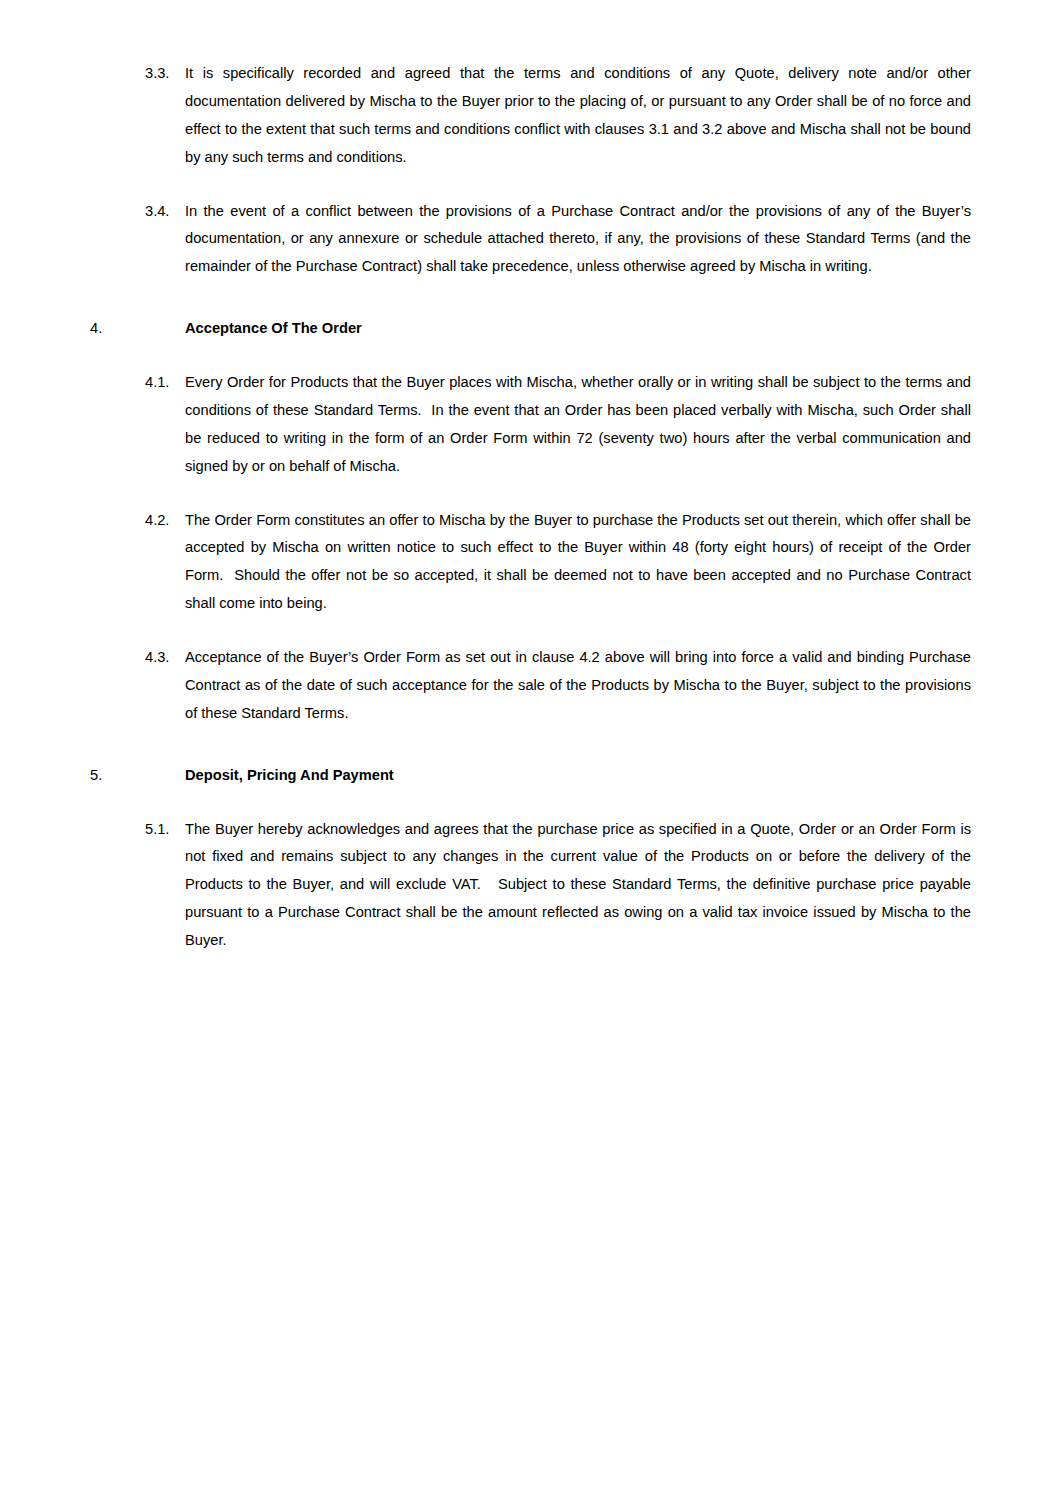3.3.
It is specifically recorded and agreed that the terms and conditions of any Quote, delivery note and/or other documentation delivered by Mischa to the Buyer prior to the placing of, or pursuant to any Order shall be of no force and effect to the extent that such terms and conditions conflict with clauses 3.1 and 3.2 above and Mischa shall not be bound by any such terms and conditions.
3.4.
In the event of a conflict between the provisions of a Purchase Contract and/or the provisions of any of the Buyer’s documentation, or any annexure or schedule attached thereto, if any, the provisions of these Standard Terms (and the remainder of the Purchase Contract) shall take precedence, unless otherwise agreed by Mischa in writing.
4.
Acceptance Of The Order
4.1.
Every Order for Products that the Buyer places with Mischa, whether orally or in writing shall be subject to the terms and conditions of these Standard Terms. In the event that an Order has been placed verbally with Mischa, such Order shall be reduced to writing in the form of an Order Form within 72 (seventy two) hours after the verbal communication and signed by or on behalf of Mischa.
4.2.
The Order Form constitutes an offer to Mischa by the Buyer to purchase the Products set out therein, which offer shall be accepted by Mischa on written notice to such effect to the Buyer within 48 (forty eight hours) of receipt of the Order Form. Should the offer not be so accepted, it shall be deemed not to have been accepted and no Purchase Contract shall come into being.
4.3.
Acceptance of the Buyer’s Order Form as set out in clause 4.2 above will bring into force a valid and binding Purchase Contract as of the date of such acceptance for the sale of the Products by Mischa to the Buyer, subject to the provisions of these Standard Terms.
5.
Deposit, Pricing And Payment
5.1.
The Buyer hereby acknowledges and agrees that the purchase price as specified in a Quote, Order or an Order Form is not fixed and remains subject to any changes in the current value of the Products on or before the delivery of the Products to the Buyer, and will exclude VAT. Subject to these Standard Terms, the definitive purchase price payable pursuant to a Purchase Contract shall be the amount reflected as owing on a valid tax invoice issued by Mischa to the Buyer.